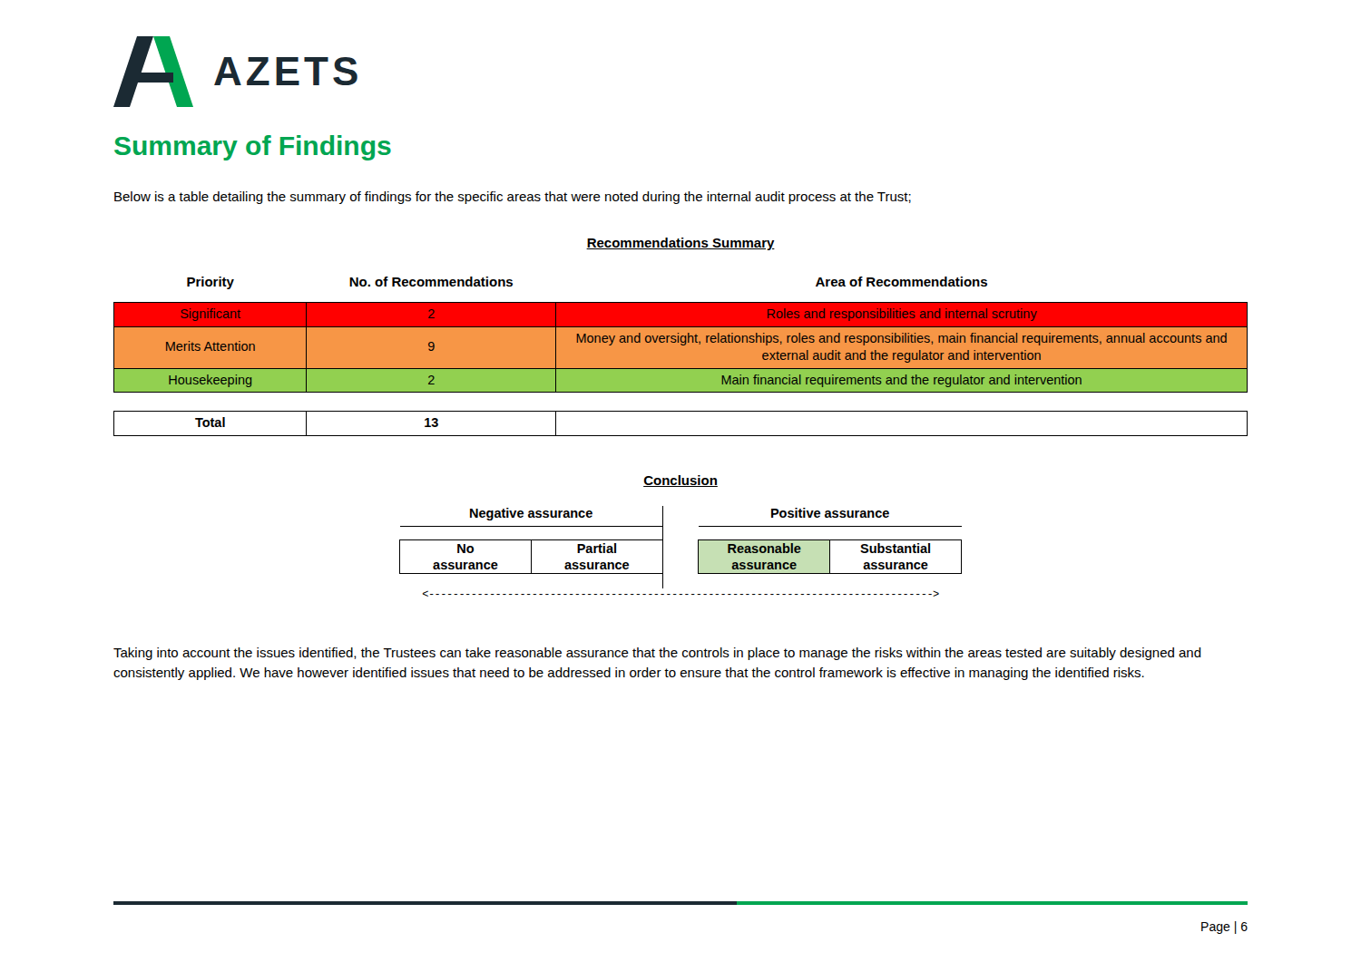AZETS
Summary of Findings
Below is a table detailing the summary of findings for the specific areas that were noted during the internal audit process at the Trust;
Recommendations Summary
| Priority | No. of Recommendations | Area of Recommendations |
| --- | --- | --- |
| Significant | 2 | Roles and responsibilities and internal scrutiny |
| Merits Attention | 9 | Money and oversight, relationships, roles and responsibilities, main financial requirements, annual accounts and external audit and the regulator and intervention |
| Housekeeping | 2 | Main financial requirements and the regulator and intervention |
| Total | 13 | |
Conclusion
| Negative assurance | | Positive assurance |
| No assurance | Partial assurance | | Reasonable assurance | Substantial assurance |
| <-----------------------------------------------------------------------------------> |
Taking into account the issues identified, the Trustees can take reasonable assurance that the controls in place to manage the risks within the areas tested are suitably designed and consistently applied. We have however identified issues that need to be addressed in order to ensure that the control framework is effective in managing the identified risks.
Page | 6